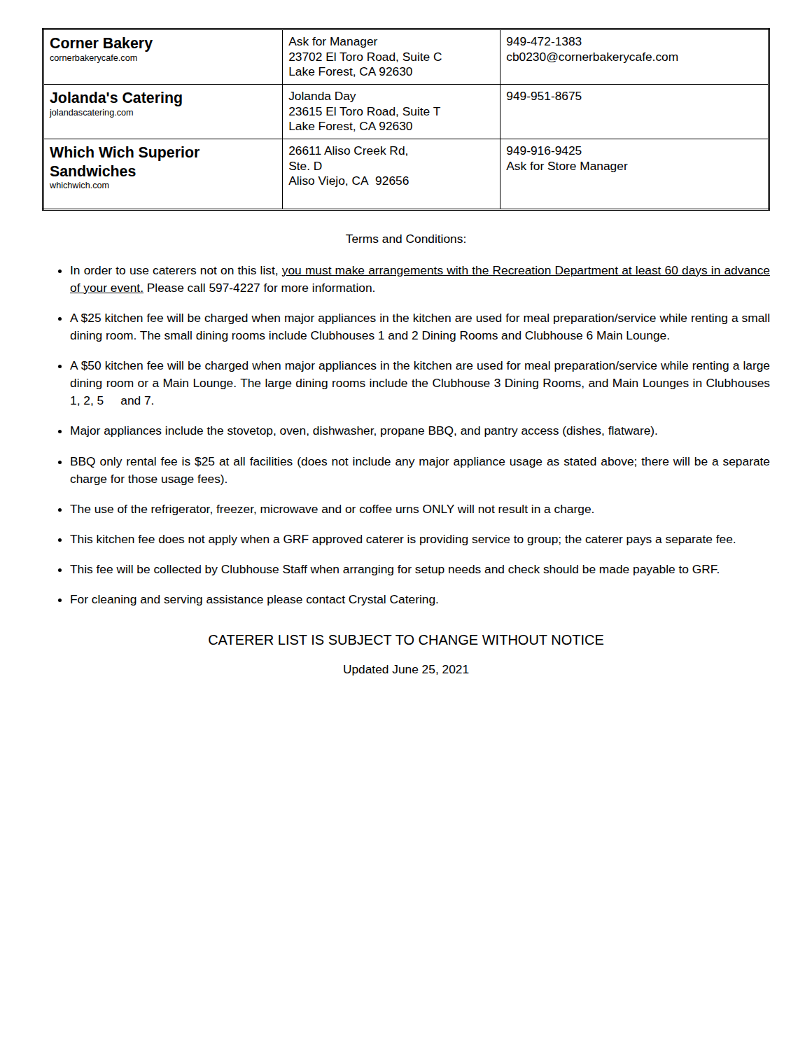| Corner Bakery cornerbakerycafe.com | Ask for Manager 23702 El Toro Road, Suite C Lake Forest, CA 92630 | 949-472-1383 cb0230@cornerbakerycafe.com |
| Jolanda's Catering jolandascatering.com | Jolanda Day 23615 El Toro Road, Suite T Lake Forest, CA 92630 | 949-951-8675 |
| Which Wich Superior Sandwiches whichwich.com | 26611 Aliso Creek Rd, Ste. D Aliso Viejo, CA 92656 | 949-916-9425 Ask for Store Manager |
Terms and Conditions:
In order to use caterers not on this list, you must make arrangements with the Recreation Department at least 60 days in advance of your event. Please call 597-4227 for more information.
A $25 kitchen fee will be charged when major appliances in the kitchen are used for meal preparation/service while renting a small dining room. The small dining rooms include Clubhouses 1 and 2 Dining Rooms and Clubhouse 6 Main Lounge.
A $50 kitchen fee will be charged when major appliances in the kitchen are used for meal preparation/service while renting a large dining room or a Main Lounge. The large dining rooms include the Clubhouse 3 Dining Rooms, and Main Lounges in Clubhouses 1, 2, 5 and 7.
Major appliances include the stovetop, oven, dishwasher, propane BBQ, and pantry access (dishes, flatware).
BBQ only rental fee is $25 at all facilities (does not include any major appliance usage as stated above; there will be a separate charge for those usage fees).
The use of the refrigerator, freezer, microwave and or coffee urns ONLY will not result in a charge.
This kitchen fee does not apply when a GRF approved caterer is providing service to group; the caterer pays a separate fee.
This fee will be collected by Clubhouse Staff when arranging for setup needs and check should be made payable to GRF.
For cleaning and serving assistance please contact Crystal Catering.
CATERER LIST IS SUBJECT TO CHANGE WITHOUT NOTICE
Updated June 25, 2021